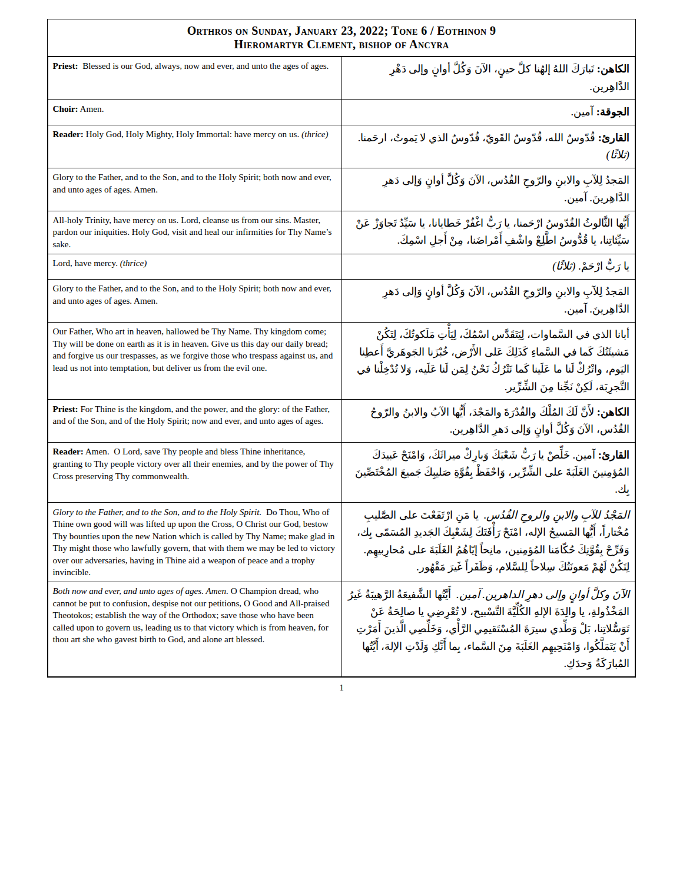Orthros on Sunday, January 23, 2022; Tone 6 / Eothinon 9
Hieromartyr Clement, bishop of Ancyra
| Priest: Blessed is our God, always, now and ever, and unto the ages of ages. | الكاهن: تَبارَكَ اللهُ إلهُنا كلَّ حينٍ، الآنَ وَكُلَّ أوانٍ وإلى دَهْرِ الدَّاهِرين. |
| Choir: Amen. | الجوقة: آمين. |
| Reader: Holy God, Holy Mighty, Holy Immortal: have mercy on us. (thrice) | القارئ: قُدّوسٌ الله، قُدّوسٌ القَويّ، قُدّوسٌ الذي لا يَموتُ، ارحَمنا. (ثلاثًا) |
| Glory to the Father, and to the Son, and to the Holy Spirit; both now and ever, and unto ages of ages. Amen. | المَجدُ لِلآبِ والابنِ والرّوحِ القُدُس، الآنَ وَكُلَّ أوانٍ وَإلى دَهرِ الدَّاهِرينَ. آمين. |
| All-holy Trinity, have mercy on us. Lord, cleanse us from our sins. Master, pardon our iniquities. Holy God, visit and heal our infirmities for Thy Name’s sake. | أَيُّها الثَّالوثُ القُدّوسُ ارْحَمنا، يا رَبُّ اغْفُرْ خَطايانا، يا سَيِّدُ تَجاوَزْ عَنْ سَيِّئاتِنا، يا قُدُّوسُ اطَّلِعْ واشْفِ أَمْراضَنا، مِنْ أَجلِ اسْمِكَ. |
| Lord, have mercy. (thrice) | يا رَبُّ ارْحَمْ. (ثلاثًا) |
| Glory to the Father, and to the Son, and to the Holy Spirit; both now and ever, and unto ages of ages. Amen. | المَجدُ لِلآبِ والابنِ والرّوحِ القُدُس، الآنَ وَكُلَّ أوانٍ وَإلى دَهرِ الدَّاهِرينَ. آمين. |
| Our Father, Who art in heaven, hallowed be Thy Name. Thy kingdom come; Thy will be done on earth as it is in heaven. Give us this day our daily bread; and forgive us our trespasses, as we forgive those who trespass against us, and lead us not into temptation, but deliver us from the evil one. | أبانا الذي في السَّماوات، لِيَتَقَدَّس اسْمُكَ، لِيَأْتِ مَلَكوتُكَ، لِتَكُنْ مَشيئَتُكَ كَما في السَّماءِ كَذَلِكَ عَلى الأَرْض، خُبْزَنا الجَوهَريَّ أَعطِنا اليَوم، واتْرُكْ لَنا ما عَلَينا كَما نَتْرُكُ نَحْنُ لِمَن لَنا عَلَيه، وَلا تُدْخِلْنا في التَّجرِبَة، لَكِنْ نَجِّنا مِنَ الشِّرِّير. |
| Priest: For Thine is the kingdom, and the power, and the glory: of the Father, and of the Son, and of the Holy Spirit; now and ever, and unto ages of ages. | الكاهن: لأَنَّ لَكَ المُلْكَ والقُدْرَةَ والمَجْدَ، أَيُّها الآبُ والابنُ والرّوحُ القُدُس، الآنَ وَكُلَّ أوانٍ وَإلى دَهرِ الدَّاهِرين. |
| Reader: Amen. O Lord, save Thy people and bless Thine inheritance, granting to Thy people victory over all their enemies, and by the power of Thy Cross preserving Thy commonwealth. | القارئ: آمين. خَلِّصْ يا رَبُّ شَعْبَكَ وَبارِكْ ميراثَكَ، وَامْنَحْ عَبيدَكَ المُؤمِنينَ الغَلَبَةَ على الشِّرِّير، وَاحْفَظْ بِقُوَّةِ صَليبِكَ جَميعَ المُخْتَصِّينَ بِك. |
| Glory to the Father, and to the Son, and to the Holy Spirit. Do Thou, Who of Thine own good will was lifted up upon the Cross, O Christ our God, bestow Thy bounties upon the new Nation which is called by Thy Name; make glad in Thy might those who lawfully govern, that with them we may be led to victory over our adversaries, having in Thine aid a weapon of peace and a trophy invincible. | المَجْدُ للآبِ والابنِ والروحِ القُدُس. يا مَنِ ارْتَفَعْتَ على الصَّليبِ مُخْتاراً، أَيُّها المَسيحُ الإله، امْنَحْ رَأْفَتَكَ لِشَعْبِكَ الجَديدِ المُسَمّى بِك، وَفَرِّحْ بِقُوَّتِكَ حُكّامَنا المُؤمِنين، مانِحاً إيّاهُمُ الغَلَبَةَ على مُحارِبيهِم. لِتَكُنْ لَهُمْ مَعونَتُكَ سِلاحاً لِلسَّلام، وَظَفَراً غَيرَ مَقْهُور. |
| Both now and ever, and unto ages of ages. Amen. O Champion dread, who cannot be put to confusion, despise not our petitions, O Good and All-praised Theotokos; establish the way of the Orthodox; save those who have been called upon to govern us, leading us to that victory which is from heaven, for thou art she who gavest birth to God, and alone art blessed. | الآنَ وكلَّ أوانٍ وإلى دهرِ الداهرين. آمين. أَيَّتُها الشَّفيعَةُ الرَّهيبَةُ غَيرُ المَخْذُولةِ، يا والِدَةَ الإلهِ الكُلِّيَّةَ التَّسْبيح، لا تُعْرِضِي يا صالِحَةُ عَنْ تَوَسُّلاتِنا، بَلْ وَطِّدي سيرَةَ المُسْتَقيمِي الرَّأْي، وَخَلِّصِي الَّذينَ أَمَرْتِ أَنْ يَتَمَلَّكُوا، وَامْنَحِيهِم الغَلَبَةَ مِنَ السَّماء، بِما أَنَّكِ وَلَدْتِ الإلهَ، أَيَّتُها المُبارَكَةُ وَحدَكِ. |
1